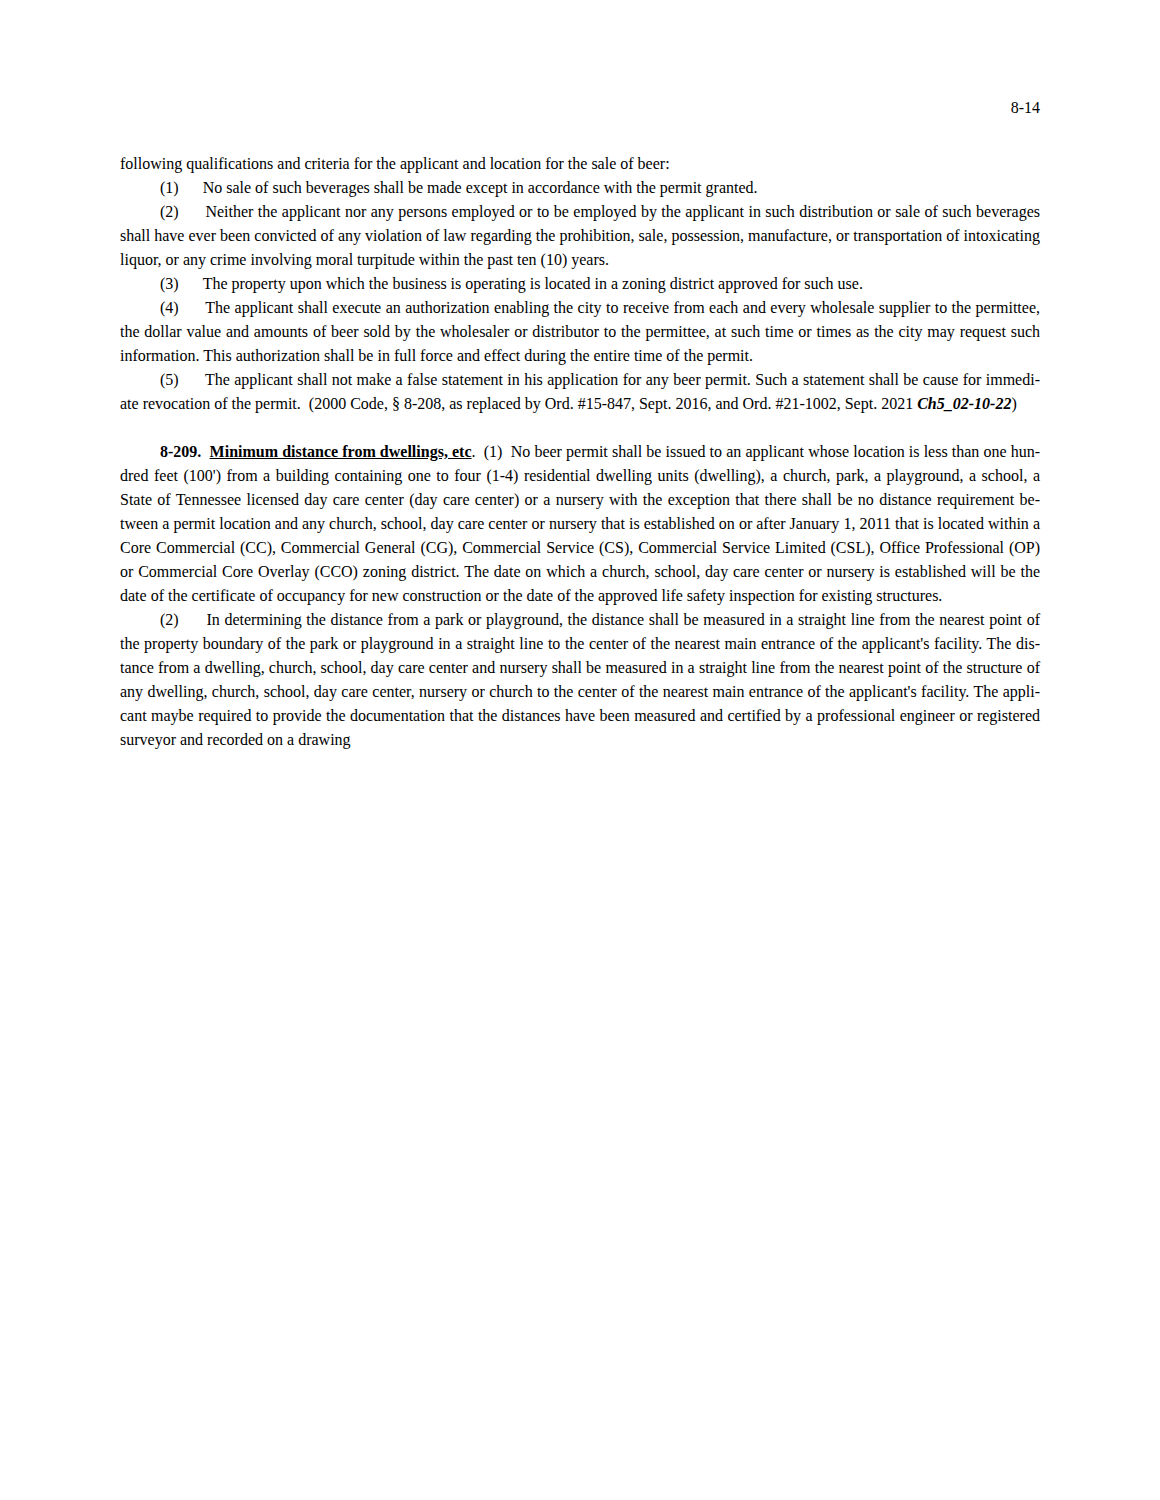8-14
following qualifications and criteria for the applicant and location for the sale of beer:
(1) No sale of such beverages shall be made except in accordance with the permit granted.
(2) Neither the applicant nor any persons employed or to be employed by the applicant in such distribution or sale of such beverages shall have ever been convicted of any violation of law regarding the prohibition, sale, possession, manufacture, or transportation of intoxicating liquor, or any crime involving moral turpitude within the past ten (10) years.
(3) The property upon which the business is operating is located in a zoning district approved for such use.
(4) The applicant shall execute an authorization enabling the city to receive from each and every wholesale supplier to the permittee, the dollar value and amounts of beer sold by the wholesaler or distributor to the permittee, at such time or times as the city may request such information. This authorization shall be in full force and effect during the entire time of the permit.
(5) The applicant shall not make a false statement in his application for any beer permit. Such a statement shall be cause for immediate revocation of the permit. (2000 Code, § 8-208, as replaced by Ord. #15-847, Sept. 2016, and Ord. #21-1002, Sept. 2021 Ch5_02-10-22)
8-209. Minimum distance from dwellings, etc. (1) No beer permit shall be issued to an applicant whose location is less than one hundred feet (100') from a building containing one to four (1-4) residential dwelling units (dwelling), a church, park, a playground, a school, a State of Tennessee licensed day care center (day care center) or a nursery with the exception that there shall be no distance requirement between a permit location and any church, school, day care center or nursery that is established on or after January 1, 2011 that is located within a Core Commercial (CC), Commercial General (CG), Commercial Service (CS), Commercial Service Limited (CSL), Office Professional (OP) or Commercial Core Overlay (CCO) zoning district. The date on which a church, school, day care center or nursery is established will be the date of the certificate of occupancy for new construction or the date of the approved life safety inspection for existing structures.
(2) In determining the distance from a park or playground, the distance shall be measured in a straight line from the nearest point of the property boundary of the park or playground in a straight line to the center of the nearest main entrance of the applicant's facility. The distance from a dwelling, church, school, day care center and nursery shall be measured in a straight line from the nearest point of the structure of any dwelling, church, school, day care center, nursery or church to the center of the nearest main entrance of the applicant's facility. The applicant maybe required to provide the documentation that the distances have been measured and certified by a professional engineer or registered surveyor and recorded on a drawing